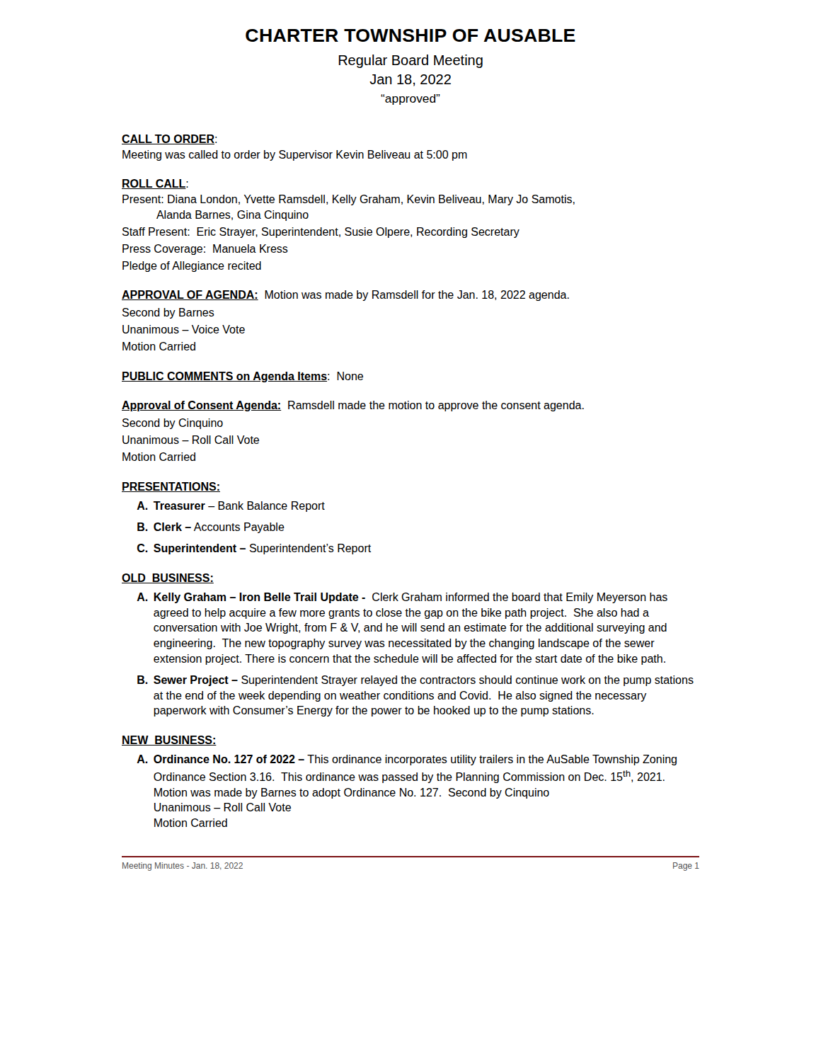CHARTER TOWNSHIP OF AUSABLE
Regular Board Meeting
Jan 18, 2022
“approved”
CALL TO ORDER
:
Meeting was called to order by Supervisor Kevin Beliveau at 5:00 pm
ROLL CALL
:
Present: Diana London, Yvette Ramsdell, Kelly Graham, Kevin Beliveau, Mary Jo Samotis,
Alanda Barnes, Gina Cinquino
Staff Present: Eric Strayer, Superintendent, Susie Olpere, Recording Secretary
Press Coverage: Manuela Kress
Pledge of Allegiance recited
APPROVAL OF AGENDA:
Motion was made by Ramsdell for the Jan. 18, 2022 agenda.
Second by Barnes
Unanimous – Voice Vote
Motion Carried
PUBLIC COMMENTS on Agenda Items
: None
Approval of Consent Agenda:
Ramsdell made the motion to approve the consent agenda.
Second by Cinquino
Unanimous – Roll Call Vote
Motion Carried
PRESENTATIONS:
Treasurer – Bank Balance Report
Clerk – Accounts Payable
Superintendent – Superintendent’s Report
OLD BUSINESS:
Kelly Graham – Iron Belle Trail Update - Clerk Graham informed the board that Emily Meyerson has agreed to help acquire a few more grants to close the gap on the bike path project. She also had a conversation with Joe Wright, from F & V, and he will send an estimate for the additional surveying and engineering. The new topography survey was necessitated by the changing landscape of the sewer extension project. There is concern that the schedule will be affected for the start date of the bike path.
Sewer Project – Superintendent Strayer relayed the contractors should continue work on the pump stations at the end of the week depending on weather conditions and Covid. He also signed the necessary paperwork with Consumer’s Energy for the power to be hooked up to the pump stations.
NEW BUSINESS:
Ordinance No. 127 of 2022 – This ordinance incorporates utility trailers in the AuSable Township Zoning Ordinance Section 3.16. This ordinance was passed by the Planning Commission on Dec. 15th, 2021. Motion was made by Barnes to adopt Ordinance No. 127. Second by Cinquino
Unanimous – Roll Call Vote
Motion Carried
Meeting Minutes - Jan. 18, 2022 Page 1